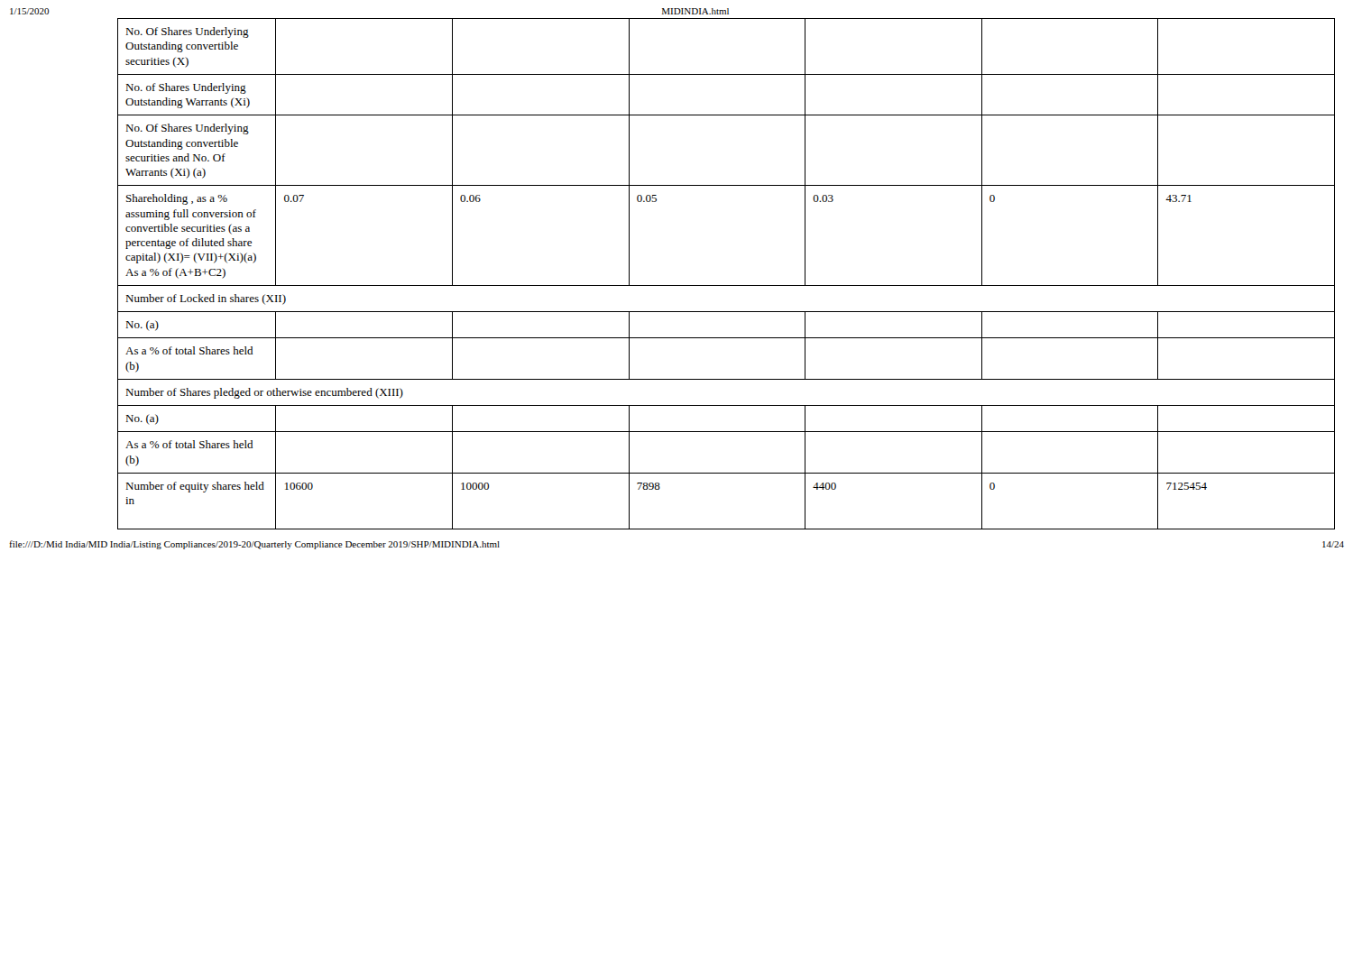1/15/2020
MIDINDIA.html
| No. Of Shares Underlying Outstanding convertible securities (X) | | | | | | |
| No. of Shares Underlying Outstanding Warrants (Xi) | | | | | | |
| No. Of Shares Underlying Outstanding convertible securities and No. Of Warrants (Xi) (a) | | | | | | |
| Shareholding , as a % assuming full conversion of convertible securities (as a percentage of diluted share capital) (XI)= (VII)+(Xi)(a) As a % of (A+B+C2) | 0.07 | 0.06 | 0.05 | 0.03 | 0 | 43.71 |
| Number of Locked in shares (XII) |
| No. (a) | | | | | | |
| As a % of total Shares held (b) | | | | | | |
| Number of Shares pledged or otherwise encumbered (XIII) |
| No. (a) | | | | | | |
| As a % of total Shares held (b) | | | | | | |
| Number of equity shares held in | 10600 | 10000 | 7898 | 4400 | 0 | 7125454 |
file:///D:/Mid India/MID India/Listing Compliances/2019-20/Quarterly Compliance December 2019/SHP/MIDINDIA.html
14/24